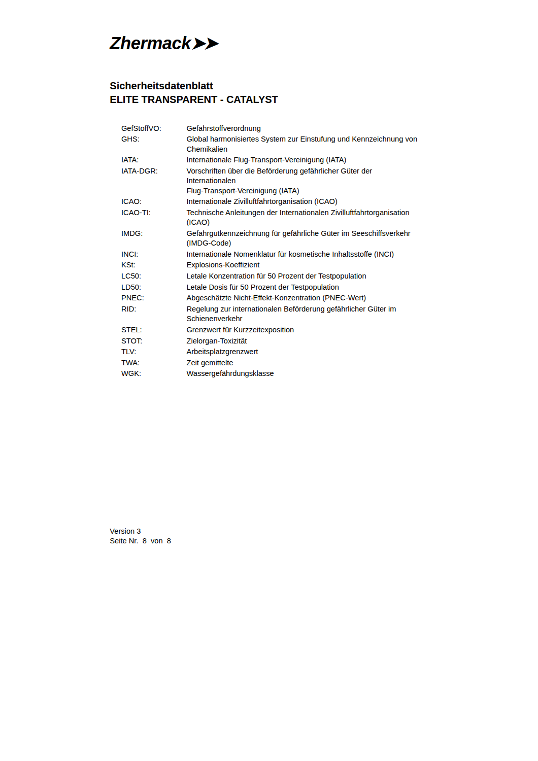Zhermack➤➤
Sicherheitsdatenblatt ELITE TRANSPARENT - CATALYST
| GefStoffVO: | Gefahrstoffverordnung |
| GHS: | Global harmonisiertes System zur Einstufung und Kennzeichnung von Chemikalien |
| IATA: | Internationale Flug-Transport-Vereinigung (IATA) |
| IATA-DGR: | Vorschriften über die Beförderung gefährlicher Güter der Internationalen Flug-Transport-Vereinigung (IATA) |
| ICAO: | Internationale Zivilluftfahrtorganisation (ICAO) |
| ICAO-TI: | Technische Anleitungen der Internationalen Zivilluftfahrtorganisation (ICAO) |
| IMDG: | Gefahrgutkennzeichnung für gefährliche Güter im Seeschiffsverkehr (IMDG-Code) |
| INCI: | Internationale Nomenklatur für kosmetische Inhaltsstoffe (INCI) |
| KSt: | Explosions-Koeffizient |
| LC50: | Letale Konzentration für 50 Prozent der Testpopulation |
| LD50: | Letale Dosis für 50 Prozent der Testpopulation |
| PNEC: | Abgeschätzte Nicht-Effekt-Konzentration (PNEC-Wert) |
| RID: | Regelung zur internationalen Beförderung gefährlicher Güter im Schienenverkehr |
| STEL: | Grenzwert für Kurzzeitexposition |
| STOT: | Zielorgan-Toxizität |
| TLV: | Arbeitsplatzgrenzwert |
| TWA: | Zeit gemittelte |
| WGK: | Wassergefährdungsklasse |
Version 3
Seite Nr. 8 von 8